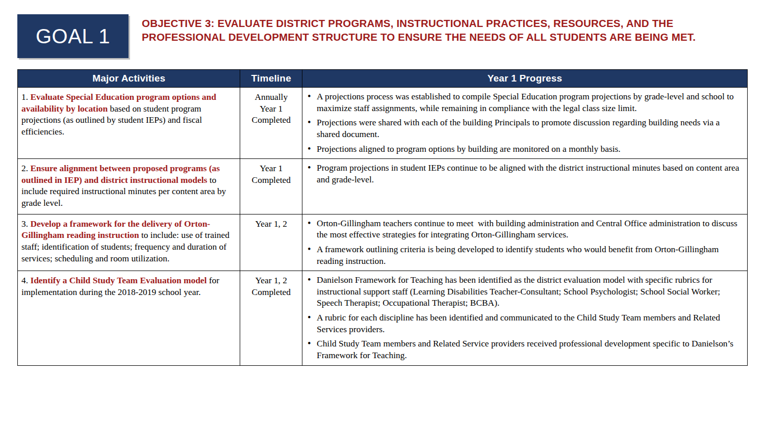GOAL 1
Objective 3: Evaluate district programs, instructional practices, resources, and the professional development structure to ensure the needs of all students are being met.
| Major Activities | Timeline | Year 1 Progress |
| --- | --- | --- |
| 1. Evaluate Special Education program options and availability by location based on student program projections (as outlined by student IEPs) and fiscal efficiencies. | Annually Year 1 Completed | A projections process was established to compile Special Education program projections by grade-level and school to maximize staff assignments, while remaining in compliance with the legal class size limit. Projections were shared with each of the building Principals to promote discussion regarding building needs via a shared document. Projections aligned to program options by building are monitored on a monthly basis. |
| 2. Ensure alignment between proposed programs (as outlined in IEP) and district instructional models to include required instructional minutes per content area by grade level. | Year 1 Completed | Program projections in student IEPs continue to be aligned with the district instructional minutes based on content area and grade-level. |
| 3. Develop a framework for the delivery of Orton-Gillingham reading instruction to include: use of trained staff; identification of students; frequency and duration of services; scheduling and room utilization. | Year 1, 2 | Orton-Gillingham teachers continue to meet with building administration and Central Office administration to discuss the most effective strategies for integrating Orton-Gillingham services. A framework outlining criteria is being developed to identify students who would benefit from Orton-Gillingham reading instruction. |
| 4. Identify a Child Study Team Evaluation model for implementation during the 2018-2019 school year. | Year 1, 2 Completed | Danielson Framework for Teaching has been identified as the district evaluation model with specific rubrics for instructional support staff (Learning Disabilities Teacher-Consultant; School Psychologist; School Social Worker; Speech Therapist; Occupational Therapist; BCBA). A rubric for each discipline has been identified and communicated to the Child Study Team members and Related Services providers. Child Study Team members and Related Service providers received professional development specific to Danielson’s Framework for Teaching. |